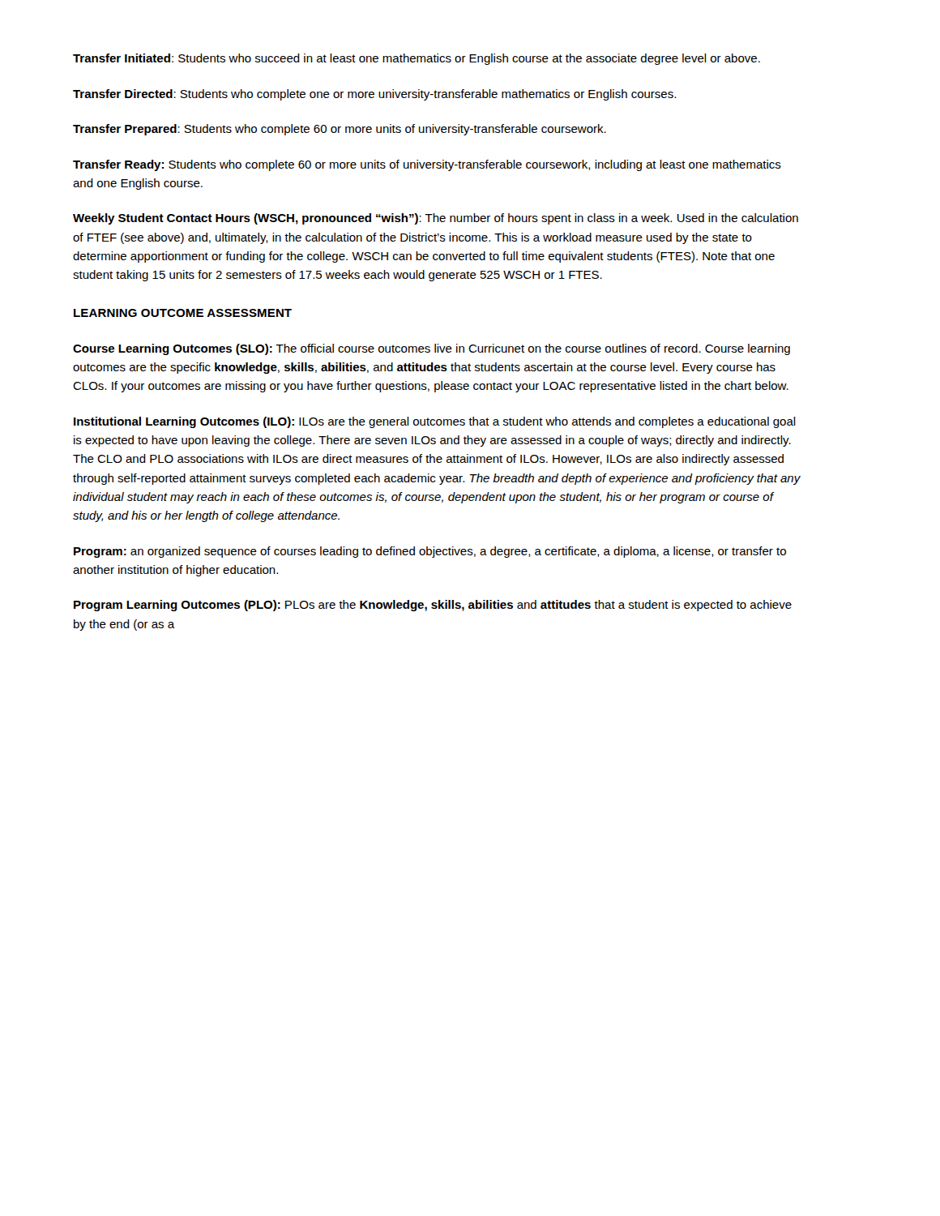Transfer Initiated: Students who succeed in at least one mathematics or English course at the associate degree level or above.
Transfer Directed: Students who complete one or more university-transferable mathematics or English courses.
Transfer Prepared: Students who complete 60 or more units of university-transferable coursework.
Transfer Ready: Students who complete 60 or more units of university-transferable coursework, including at least one mathematics and one English course.
Weekly Student Contact Hours (WSCH, pronounced “wish”): The number of hours spent in class in a week. Used in the calculation of FTEF (see above) and, ultimately, in the calculation of the District’s income. This is a workload measure used by the state to determine apportionment or funding for the college. WSCH can be converted to full time equivalent students (FTES). Note that one student taking 15 units for 2 semesters of 17.5 weeks each would generate 525 WSCH or 1 FTES.
LEARNING OUTCOME ASSESSMENT
Course Learning Outcomes (SLO): The official course outcomes live in Curricunet on the course outlines of record. Course learning outcomes are the specific knowledge, skills, abilities, and attitudes that students ascertain at the course level. Every course has CLOs. If your outcomes are missing or you have further questions, please contact your LOAC representative listed in the chart below.
Institutional Learning Outcomes (ILO): ILOs are the general outcomes that a student who attends and completes a educational goal is expected to have upon leaving the college. There are seven ILOs and they are assessed in a couple of ways; directly and indirectly. The CLO and PLO associations with ILOs are direct measures of the attainment of ILOs. However, ILOs are also indirectly assessed through self-reported attainment surveys completed each academic year. The breadth and depth of experience and proficiency that any individual student may reach in each of these outcomes is, of course, dependent upon the student, his or her program or course of study, and his or her length of college attendance.
Program: an organized sequence of courses leading to defined objectives, a degree, a certificate, a diploma, a license, or transfer to another institution of higher education.
Program Learning Outcomes (PLO): PLOs are the Knowledge, skills, abilities and attitudes that a student is expected to achieve by the end (or as a